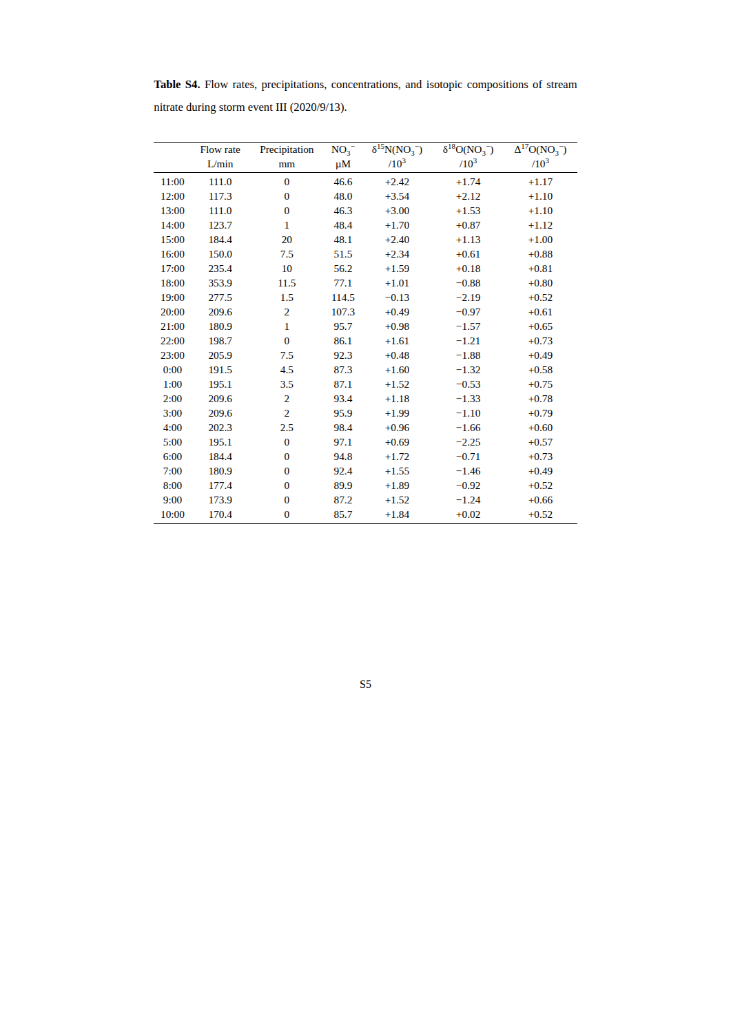Table S4. Flow rates, precipitations, concentrations, and isotopic compositions of stream nitrate during storm event III (2020/9/13).
| | Flow rate | Precipitation | NO 3 − | δ 15 N(NO 3 − ) | δ 18 O(NO 3 − ) | Δ 17 O(NO 3 − ) |
| --- | --- | --- | --- | --- | --- | --- |
| | L/min | mm | µM | /10 3 | /10 3 | /10 3 |
| 11:00 | 111.0 | 0 | 46.6 | +2.42 | +1.74 | +1.17 |
| 12:00 | 117.3 | 0 | 48.0 | +3.54 | +2.12 | +1.10 |
| 13:00 | 111.0 | 0 | 46.3 | +3.00 | +1.53 | +1.10 |
| 14:00 | 123.7 | 1 | 48.4 | +1.70 | +0.87 | +1.12 |
| 15:00 | 184.4 | 20 | 48.1 | +2.40 | +1.13 | +1.00 |
| 16:00 | 150.0 | 7.5 | 51.5 | +2.34 | +0.61 | +0.88 |
| 17:00 | 235.4 | 10 | 56.2 | +1.59 | +0.18 | +0.81 |
| 18:00 | 353.9 | 11.5 | 77.1 | +1.01 | −0.88 | +0.80 |
| 19:00 | 277.5 | 1.5 | 114.5 | −0.13 | −2.19 | +0.52 |
| 20:00 | 209.6 | 2 | 107.3 | +0.49 | −0.97 | +0.61 |
| 21:00 | 180.9 | 1 | 95.7 | +0.98 | −1.57 | +0.65 |
| 22:00 | 198.7 | 0 | 86.1 | +1.61 | −1.21 | +0.73 |
| 23:00 | 205.9 | 7.5 | 92.3 | +0.48 | −1.88 | +0.49 |
| 0:00 | 191.5 | 4.5 | 87.3 | +1.60 | −1.32 | +0.58 |
| 1:00 | 195.1 | 3.5 | 87.1 | +1.52 | −0.53 | +0.75 |
| 2:00 | 209.6 | 2 | 93.4 | +1.18 | −1.33 | +0.78 |
| 3:00 | 209.6 | 2 | 95.9 | +1.99 | −1.10 | +0.79 |
| 4:00 | 202.3 | 2.5 | 98.4 | +0.96 | −1.66 | +0.60 |
| 5:00 | 195.1 | 0 | 97.1 | +0.69 | −2.25 | +0.57 |
| 6:00 | 184.4 | 0 | 94.8 | +1.72 | −0.71 | +0.73 |
| 7:00 | 180.9 | 0 | 92.4 | +1.55 | −1.46 | +0.49 |
| 8:00 | 177.4 | 0 | 89.9 | +1.89 | −0.92 | +0.52 |
| 9:00 | 173.9 | 0 | 87.2 | +1.52 | −1.24 | +0.66 |
| 10:00 | 170.4 | 0 | 85.7 | +1.84 | +0.02 | +0.52 |
S5